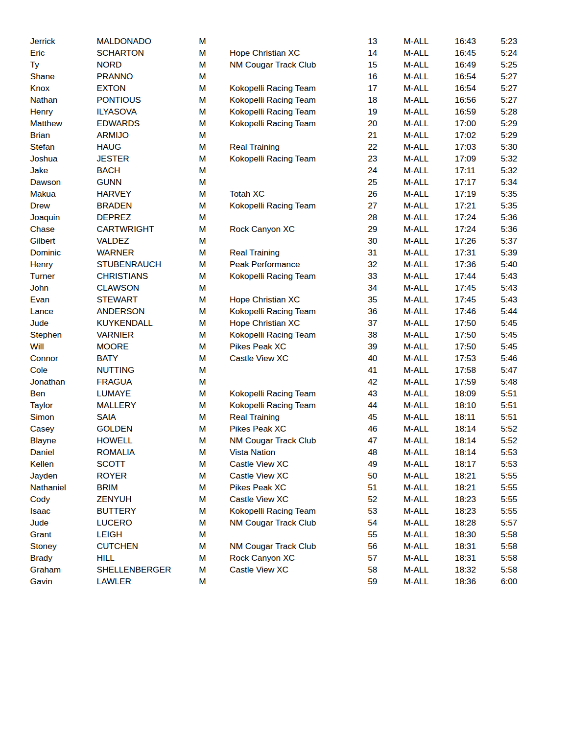| Jerrick | MALDONADO | M | | 13 | M-ALL | 16:43 | 5:23 |
| Eric | SCHARTON | M | Hope Christian XC | 14 | M-ALL | 16:45 | 5:24 |
| Ty | NORD | M | NM Cougar Track Club | 15 | M-ALL | 16:49 | 5:25 |
| Shane | PRANNO | M | | 16 | M-ALL | 16:54 | 5:27 |
| Knox | EXTON | M | Kokopelli Racing Team | 17 | M-ALL | 16:54 | 5:27 |
| Nathan | PONTIOUS | M | Kokopelli Racing Team | 18 | M-ALL | 16:56 | 5:27 |
| Henry | ILYASOVA | M | Kokopelli Racing Team | 19 | M-ALL | 16:59 | 5:28 |
| Matthew | EDWARDS | M | Kokopelli Racing Team | 20 | M-ALL | 17:00 | 5:29 |
| Brian | ARMIJO | M | | 21 | M-ALL | 17:02 | 5:29 |
| Stefan | HAUG | M | Real Training | 22 | M-ALL | 17:03 | 5:30 |
| Joshua | JESTER | M | Kokopelli Racing Team | 23 | M-ALL | 17:09 | 5:32 |
| Jake | BACH | M | | 24 | M-ALL | 17:11 | 5:32 |
| Dawson | GUNN | M | | 25 | M-ALL | 17:17 | 5:34 |
| Makua | HARVEY | M | Totah XC | 26 | M-ALL | 17:19 | 5:35 |
| Drew | BRADEN | M | Kokopelli Racing Team | 27 | M-ALL | 17:21 | 5:35 |
| Joaquin | DEPREZ | M | | 28 | M-ALL | 17:24 | 5:36 |
| Chase | CARTWRIGHT | M | Rock Canyon XC | 29 | M-ALL | 17:24 | 5:36 |
| Gilbert | VALDEZ | M | | 30 | M-ALL | 17:26 | 5:37 |
| Dominic | WARNER | M | Real Training | 31 | M-ALL | 17:31 | 5:39 |
| Henry | STUBENRAUCH | M | Peak Performance | 32 | M-ALL | 17:36 | 5:40 |
| Turner | CHRISTIANS | M | Kokopelli Racing Team | 33 | M-ALL | 17:44 | 5:43 |
| John | CLAWSON | M | | 34 | M-ALL | 17:45 | 5:43 |
| Evan | STEWART | M | Hope Christian XC | 35 | M-ALL | 17:45 | 5:43 |
| Lance | ANDERSON | M | Kokopelli Racing Team | 36 | M-ALL | 17:46 | 5:44 |
| Jude | KUYKENDALL | M | Hope Christian XC | 37 | M-ALL | 17:50 | 5:45 |
| Stephen | VARNIER | M | Kokopelli Racing Team | 38 | M-ALL | 17:50 | 5:45 |
| Will | MOORE | M | Pikes Peak XC | 39 | M-ALL | 17:50 | 5:45 |
| Connor | BATY | M | Castle View XC | 40 | M-ALL | 17:53 | 5:46 |
| Cole | NUTTING | M | | 41 | M-ALL | 17:58 | 5:47 |
| Jonathan | FRAGUA | M | | 42 | M-ALL | 17:59 | 5:48 |
| Ben | LUMAYE | M | Kokopelli Racing Team | 43 | M-ALL | 18:09 | 5:51 |
| Taylor | MALLERY | M | Kokopelli Racing Team | 44 | M-ALL | 18:10 | 5:51 |
| Simon | SAIA | M | Real Training | 45 | M-ALL | 18:11 | 5:51 |
| Casey | GOLDEN | M | Pikes Peak XC | 46 | M-ALL | 18:14 | 5:52 |
| Blayne | HOWELL | M | NM Cougar Track Club | 47 | M-ALL | 18:14 | 5:52 |
| Daniel | ROMALIA | M | Vista Nation | 48 | M-ALL | 18:14 | 5:53 |
| Kellen | SCOTT | M | Castle View XC | 49 | M-ALL | 18:17 | 5:53 |
| Jayden | ROYER | M | Castle View XC | 50 | M-ALL | 18:21 | 5:55 |
| Nathaniel | BRIM | M | Pikes Peak XC | 51 | M-ALL | 18:21 | 5:55 |
| Cody | ZENYUH | M | Castle View XC | 52 | M-ALL | 18:23 | 5:55 |
| Isaac | BUTTERY | M | Kokopelli Racing Team | 53 | M-ALL | 18:23 | 5:55 |
| Jude | LUCERO | M | NM Cougar Track Club | 54 | M-ALL | 18:28 | 5:57 |
| Grant | LEIGH | M | | 55 | M-ALL | 18:30 | 5:58 |
| Stoney | CUTCHEN | M | NM Cougar Track Club | 56 | M-ALL | 18:31 | 5:58 |
| Brady | HILL | M | Rock Canyon XC | 57 | M-ALL | 18:31 | 5:58 |
| Graham | SHELLENBERGER | M | Castle View XC | 58 | M-ALL | 18:32 | 5:58 |
| Gavin | LAWLER | M | | 59 | M-ALL | 18:36 | 6:00 |